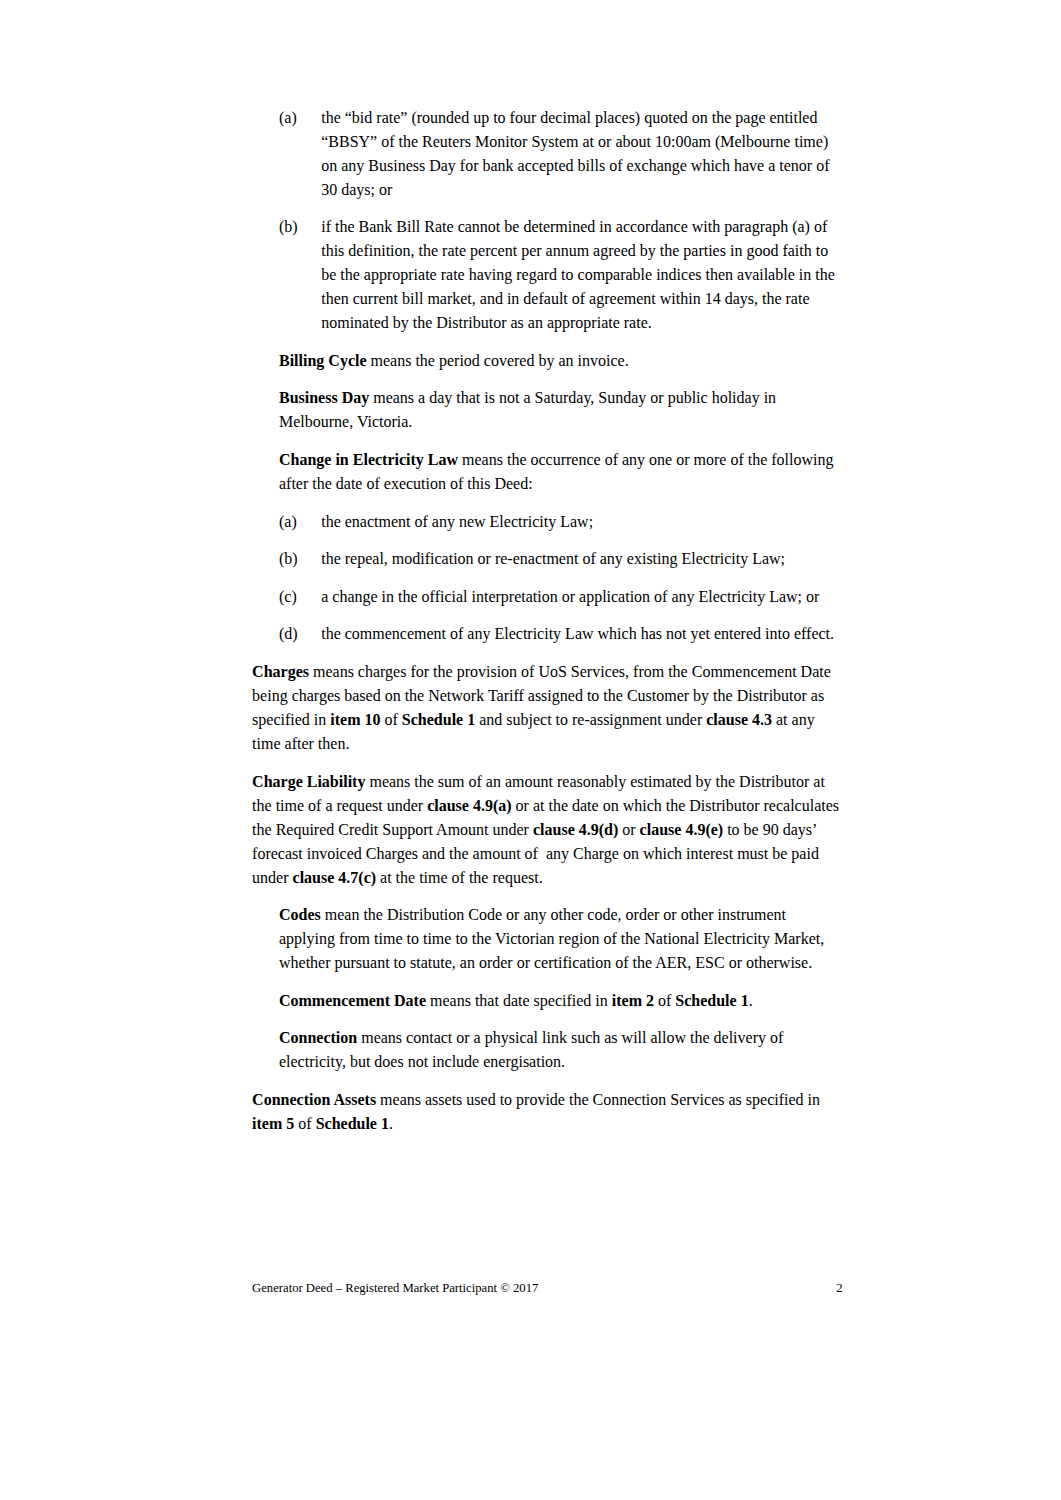(a)
the “bid rate” (rounded up to four decimal places) quoted on the page entitled “BBSY” of the Reuters Monitor System at or about 10:00am (Melbourne time) on any Business Day for bank accepted bills of exchange which have a tenor of 30 days; or
(b)
if the Bank Bill Rate cannot be determined in accordance with paragraph (a) of this definition, the rate percent per annum agreed by the parties in good faith to be the appropriate rate having regard to comparable indices then available in the then current bill market, and in default of agreement within 14 days, the rate nominated by the Distributor as an appropriate rate.
Billing Cycle means the period covered by an invoice.
Business Day means a day that is not a Saturday, Sunday or public holiday in Melbourne, Victoria.
Change in Electricity Law means the occurrence of any one or more of the following after the date of execution of this Deed:
(a)
the enactment of any new Electricity Law;
(b)
the repeal, modification or re-enactment of any existing Electricity Law;
(c)
a change in the official interpretation or application of any Electricity Law; or
(d)
the commencement of any Electricity Law which has not yet entered into effect.
Charges means charges for the provision of UoS Services, from the Commencement Date being charges based on the Network Tariff assigned to the Customer by the Distributor as specified in item 10 of Schedule 1 and subject to re-assignment under clause 4.3 at any time after then.
Charge Liability means the sum of an amount reasonably estimated by the Distributor at the time of a request under clause 4.9(a) or at the date on which the Distributor recalculates the Required Credit Support Amount under clause 4.9(d) or clause 4.9(e) to be 90 days’ forecast invoiced Charges and the amount of any Charge on which interest must be paid under clause 4.7(c) at the time of the request.
Codes mean the Distribution Code or any other code, order or other instrument applying from time to time to the Victorian region of the National Electricity Market, whether pursuant to statute, an order or certification of the AER, ESC or otherwise.
Commencement Date means that date specified in item 2 of Schedule 1.
Connection means contact or a physical link such as will allow the delivery of electricity, but does not include energisation.
Connection Assets means assets used to provide the Connection Services as specified in item 5 of Schedule 1.
Generator Deed – Registered Market Participant © 2017
2